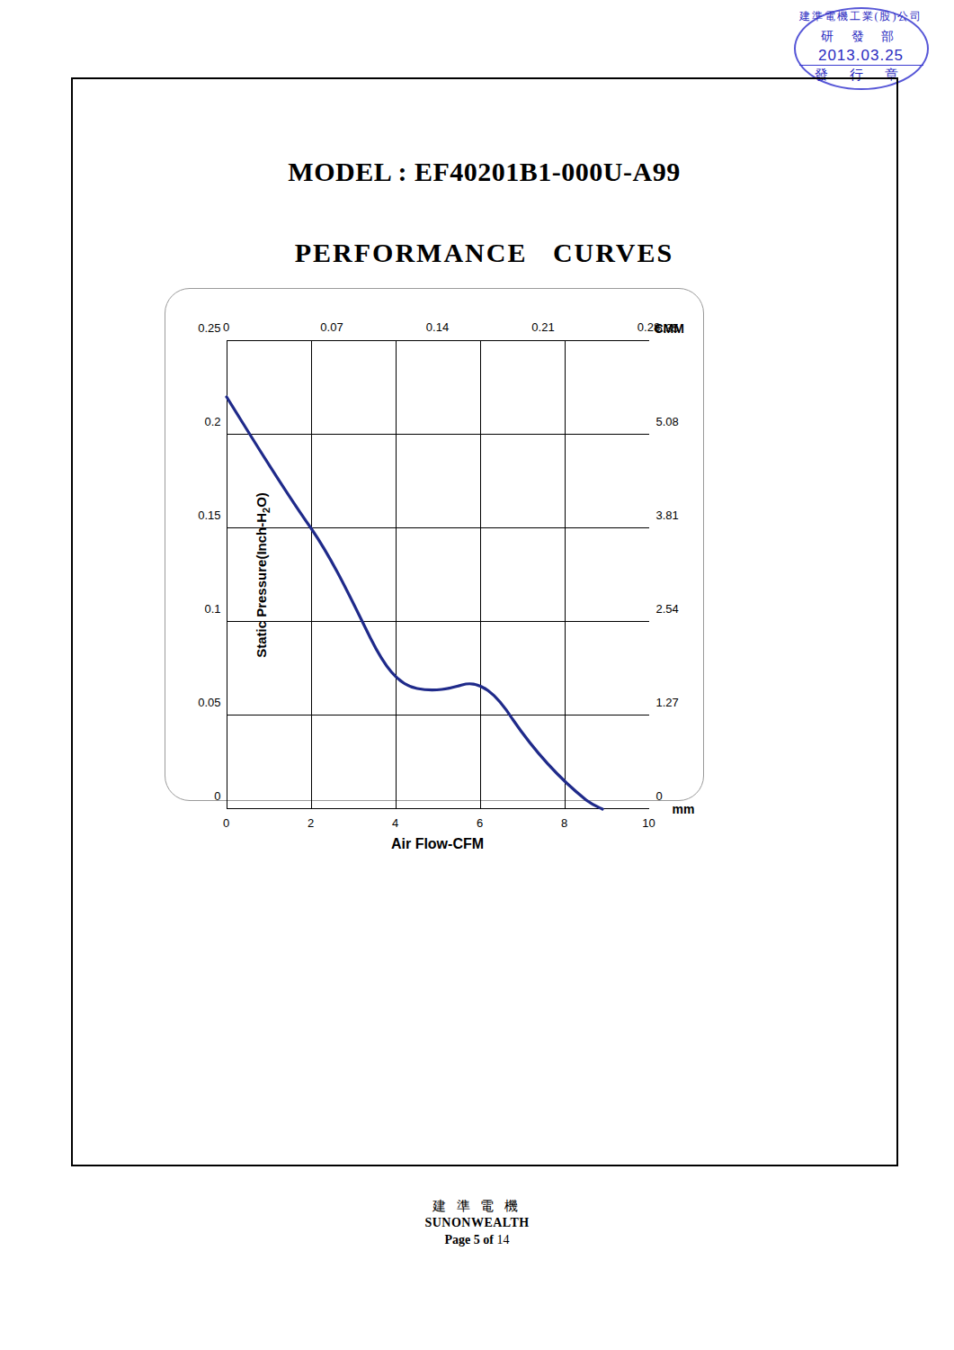建準電機工業(股)公司
研 發 部
2013.03.25
發 行 章
MODEL : EF40201B1-000U-A99
PERFORMANCE CURVES
0 0.07 0.14 0.21 0.28 CMM 0 0.05 0.1 0.15 0.2 0.25 0 1.27 2.54 3.81 5.08 6.35 mm 0 2 4 6 8 10
Static Pressure(Inch-H2O)
Air Flow-CFM
建 準 電 機
SUNONWEALTH
Page 5 of 14